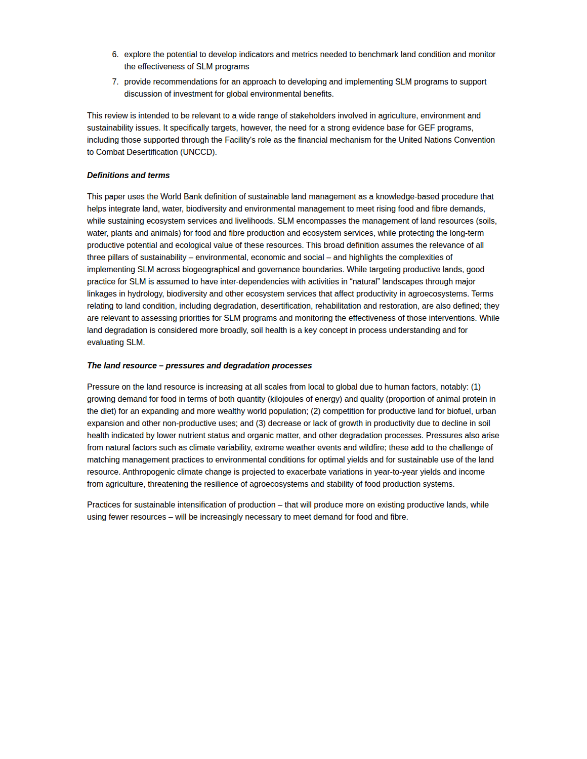explore the potential to develop indicators and metrics needed to benchmark land condition and monitor the effectiveness of SLM programs
provide recommendations for an approach to developing and implementing SLM programs to support discussion of investment for global environmental benefits.
This review is intended to be relevant to a wide range of stakeholders involved in agriculture, environment and sustainability issues. It specifically targets, however, the need for a strong evidence base for GEF programs, including those supported through the Facility's role as the financial mechanism for the United Nations Convention to Combat Desertification (UNCCD).
Definitions and terms
This paper uses the World Bank definition of sustainable land management as a knowledge-based procedure that helps integrate land, water, biodiversity and environmental management to meet rising food and fibre demands, while sustaining ecosystem services and livelihoods. SLM encompasses the management of land resources (soils, water, plants and animals) for food and fibre production and ecosystem services, while protecting the long-term productive potential and ecological value of these resources. This broad definition assumes the relevance of all three pillars of sustainability – environmental, economic and social – and highlights the complexities of implementing SLM across biogeographical and governance boundaries. While targeting productive lands, good practice for SLM is assumed to have inter-dependencies with activities in “natural” landscapes through major linkages in hydrology, biodiversity and other ecosystem services that affect productivity in agroecosystems. Terms relating to land condition, including degradation, desertification, rehabilitation and restoration, are also defined; they are relevant to assessing priorities for SLM programs and monitoring the effectiveness of those interventions. While land degradation is considered more broadly, soil health is a key concept in process understanding and for evaluating SLM.
The land resource – pressures and degradation processes
Pressure on the land resource is increasing at all scales from local to global due to human factors, notably: (1) growing demand for food in terms of both quantity (kilojoules of energy) and quality (proportion of animal protein in the diet) for an expanding and more wealthy world population; (2) competition for productive land for biofuel, urban expansion and other non-productive uses; and (3) decrease or lack of growth in productivity due to decline in soil health indicated by lower nutrient status and organic matter, and other degradation processes. Pressures also arise from natural factors such as climate variability, extreme weather events and wildfire; these add to the challenge of matching management practices to environmental conditions for optimal yields and for sustainable use of the land resource. Anthropogenic climate change is projected to exacerbate variations in year-to-year yields and income from agriculture, threatening the resilience of agroecosystems and stability of food production systems.
Practices for sustainable intensification of production – that will produce more on existing productive lands, while using fewer resources – will be increasingly necessary to meet demand for food and fibre.